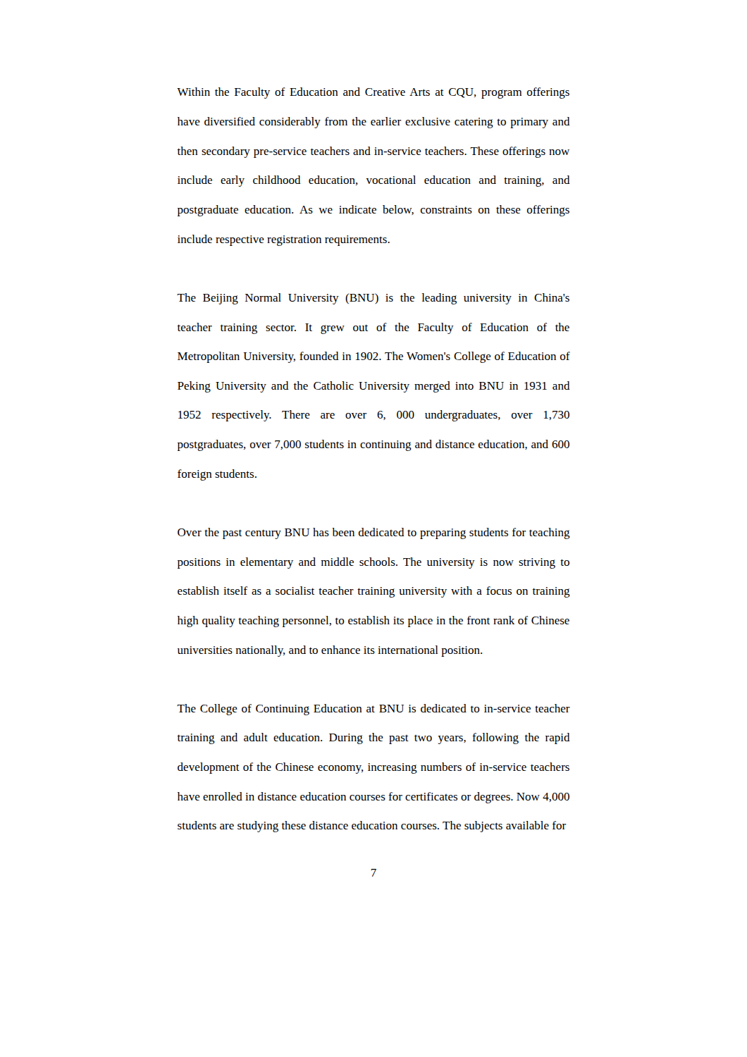Within the Faculty of Education and Creative Arts at CQU, program offerings have diversified considerably from the earlier exclusive catering to primary and then secondary pre-service teachers and in-service teachers. These offerings now include early childhood education, vocational education and training, and postgraduate education. As we indicate below, constraints on these offerings include respective registration requirements.
The Beijing Normal University (BNU) is the leading university in China's teacher training sector. It grew out of the Faculty of Education of the Metropolitan University, founded in 1902. The Women's College of Education of Peking University and the Catholic University merged into BNU in 1931 and 1952 respectively. There are over 6, 000 undergraduates, over 1,730 postgraduates, over 7,000 students in continuing and distance education, and 600 foreign students.
Over the past century BNU has been dedicated to preparing students for teaching positions in elementary and middle schools. The university is now striving to establish itself as a socialist teacher training university with a focus on training high quality teaching personnel, to establish its place in the front rank of Chinese universities nationally, and to enhance its international position.
The College of Continuing Education at BNU is dedicated to in-service teacher training and adult education. During the past two years, following the rapid development of the Chinese economy, increasing numbers of in-service teachers have enrolled in distance education courses for certificates or degrees. Now 4,000 students are studying these distance education courses. The subjects available for
7